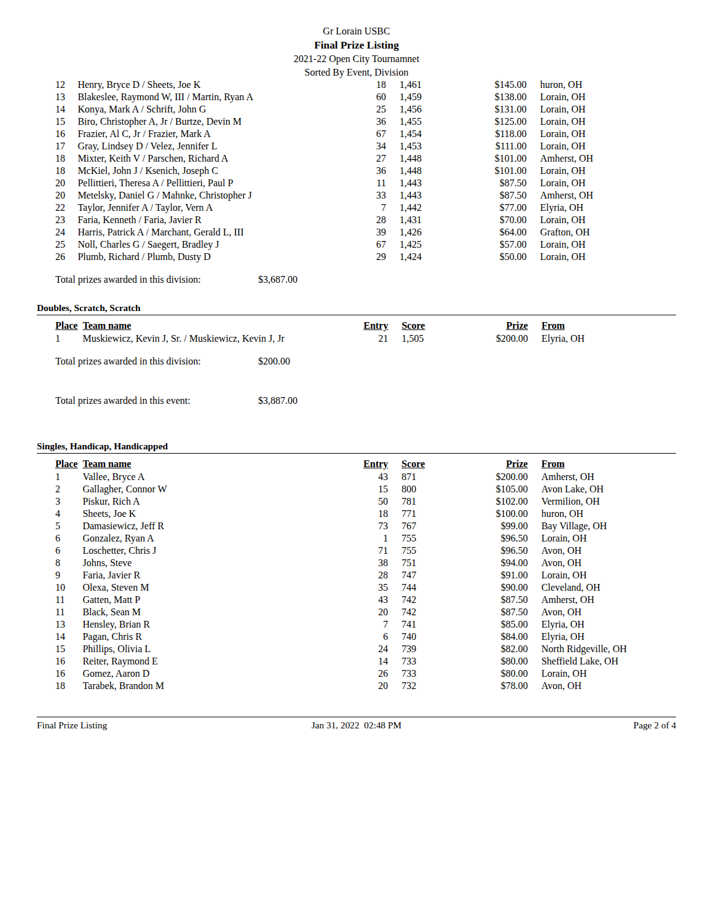Gr Lorain USBC
Final Prize Listing
2021-22 Open City Tournamnet
Sorted By Event, Division
| 12 | Henry, Bryce D / Sheets, Joe K | 18 | 1,461 | $145.00 | huron, OH |
| 13 | Blakeslee, Raymond W, III / Martin, Ryan A | 60 | 1,459 | $138.00 | Lorain, OH |
| 14 | Konya, Mark A / Schrift, John G | 25 | 1,456 | $131.00 | Lorain, OH |
| 15 | Biro, Christopher A, Jr / Burtze, Devin M | 36 | 1,455 | $125.00 | Lorain, OH |
| 16 | Frazier, Al C, Jr / Frazier, Mark A | 67 | 1,454 | $118.00 | Lorain, OH |
| 17 | Gray, Lindsey D / Velez, Jennifer L | 34 | 1,453 | $111.00 | Lorain, OH |
| 18 | Mixter, Keith V / Parschen, Richard A | 27 | 1,448 | $101.00 | Amherst, OH |
| 18 | McKiel, John J / Ksenich, Joseph C | 36 | 1,448 | $101.00 | Lorain, OH |
| 20 | Pellittieri, Theresa A / Pellittieri, Paul P | 11 | 1,443 | $87.50 | Lorain, OH |
| 20 | Metelsky, Daniel G / Mahnke, Christopher J | 33 | 1,443 | $87.50 | Amherst, OH |
| 22 | Taylor, Jennifer A / Taylor, Vern A | 7 | 1,442 | $77.00 | Elyria, OH |
| 23 | Faria, Kenneth / Faria, Javier R | 28 | 1,431 | $70.00 | Lorain, OH |
| 24 | Harris, Patrick A / Marchant, Gerald L, III | 39 | 1,426 | $64.00 | Grafton, OH |
| 25 | Noll, Charles G / Saegert, Bradley J | 67 | 1,425 | $57.00 | Lorain, OH |
| 26 | Plumb, Richard / Plumb, Dusty D | 29 | 1,424 | $50.00 | Lorain, OH |
Total prizes awarded in this division:
$3,687.00
Doubles, Scratch, Scratch
| Place | Team name | Entry | Score | Prize | From |
| --- | --- | --- | --- | --- | --- |
| 1 | Muskiewicz, Kevin J, Sr. / Muskiewicz, Kevin J, Jr | 21 | 1,505 | $200.00 | Elyria, OH |
Total prizes awarded in this division:
$200.00
Total prizes awarded in this event:
$3,887.00
Singles, Handicap, Handicapped
| Place | Team name | Entry | Score | Prize | From |
| --- | --- | --- | --- | --- | --- |
| 1 | Vallee, Bryce A | 43 | 871 | $200.00 | Amherst, OH |
| 2 | Gallagher, Connor W | 15 | 800 | $105.00 | Avon Lake, OH |
| 3 | Piskur, Rich A | 50 | 781 | $102.00 | Vermilion, OH |
| 4 | Sheets, Joe K | 18 | 771 | $100.00 | huron, OH |
| 5 | Damasiewicz, Jeff R | 73 | 767 | $99.00 | Bay Village, OH |
| 6 | Gonzalez, Ryan A | 1 | 755 | $96.50 | Lorain, OH |
| 6 | Loschetter, Chris J | 71 | 755 | $96.50 | Avon, OH |
| 8 | Johns, Steve | 38 | 751 | $94.00 | Avon, OH |
| 9 | Faria, Javier R | 28 | 747 | $91.00 | Lorain, OH |
| 10 | Olexa, Steven M | 35 | 744 | $90.00 | Cleveland, OH |
| 11 | Gatten, Matt P | 43 | 742 | $87.50 | Amherst, OH |
| 11 | Black, Sean M | 20 | 742 | $87.50 | Avon, OH |
| 13 | Hensley, Brian R | 7 | 741 | $85.00 | Elyria, OH |
| 14 | Pagan, Chris R | 6 | 740 | $84.00 | Elyria, OH |
| 15 | Phillips, Olivia L | 24 | 739 | $82.00 | North Ridgeville, OH |
| 16 | Reiter, Raymond E | 14 | 733 | $80.00 | Sheffield Lake, OH |
| 16 | Gomez, Aaron D | 26 | 733 | $80.00 | Lorain, OH |
| 18 | Tarabek, Brandon M | 20 | 732 | $78.00 | Avon, OH |
Final Prize Listing
Jan 31, 2022 02:48 PM
Page 2 of 4